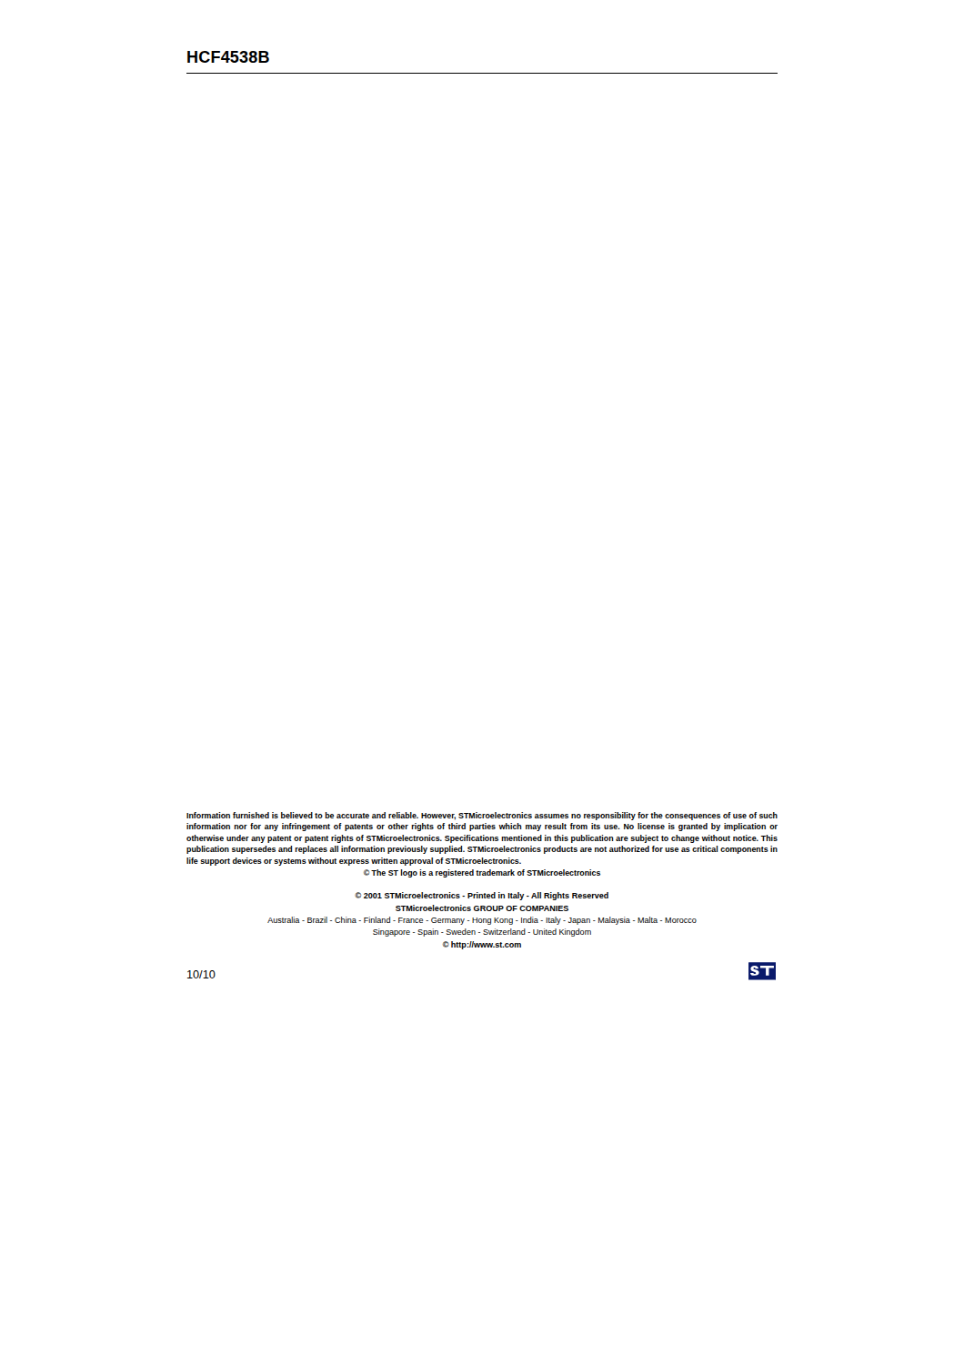HCF4538B
Information furnished is believed to be accurate and reliable. However, STMicroelectronics assumes no responsibility for the consequences of use of such information nor for any infringement of patents or other rights of third parties which may result from its use. No license is granted by implication or otherwise under any patent or patent rights of STMicroelectronics. Specifications mentioned in this publication are subject to change without notice. This publication supersedes and replaces all information previously supplied. STMicroelectronics products are not authorized for use as critical components in life support devices or systems without express written approval of STMicroelectronics.
© The ST logo is a registered trademark of STMicroelectronics
© 2001 STMicroelectronics - Printed in Italy - All Rights Reserved
STMicroelectronics GROUP OF COMPANIES
Australia - Brazil - China - Finland - France - Germany - Hong Kong - India - Italy - Japan - Malaysia - Malta - Morocco
Singapore - Spain - Sweden - Switzerland - United Kingdom
© http://www.st.com
10/10